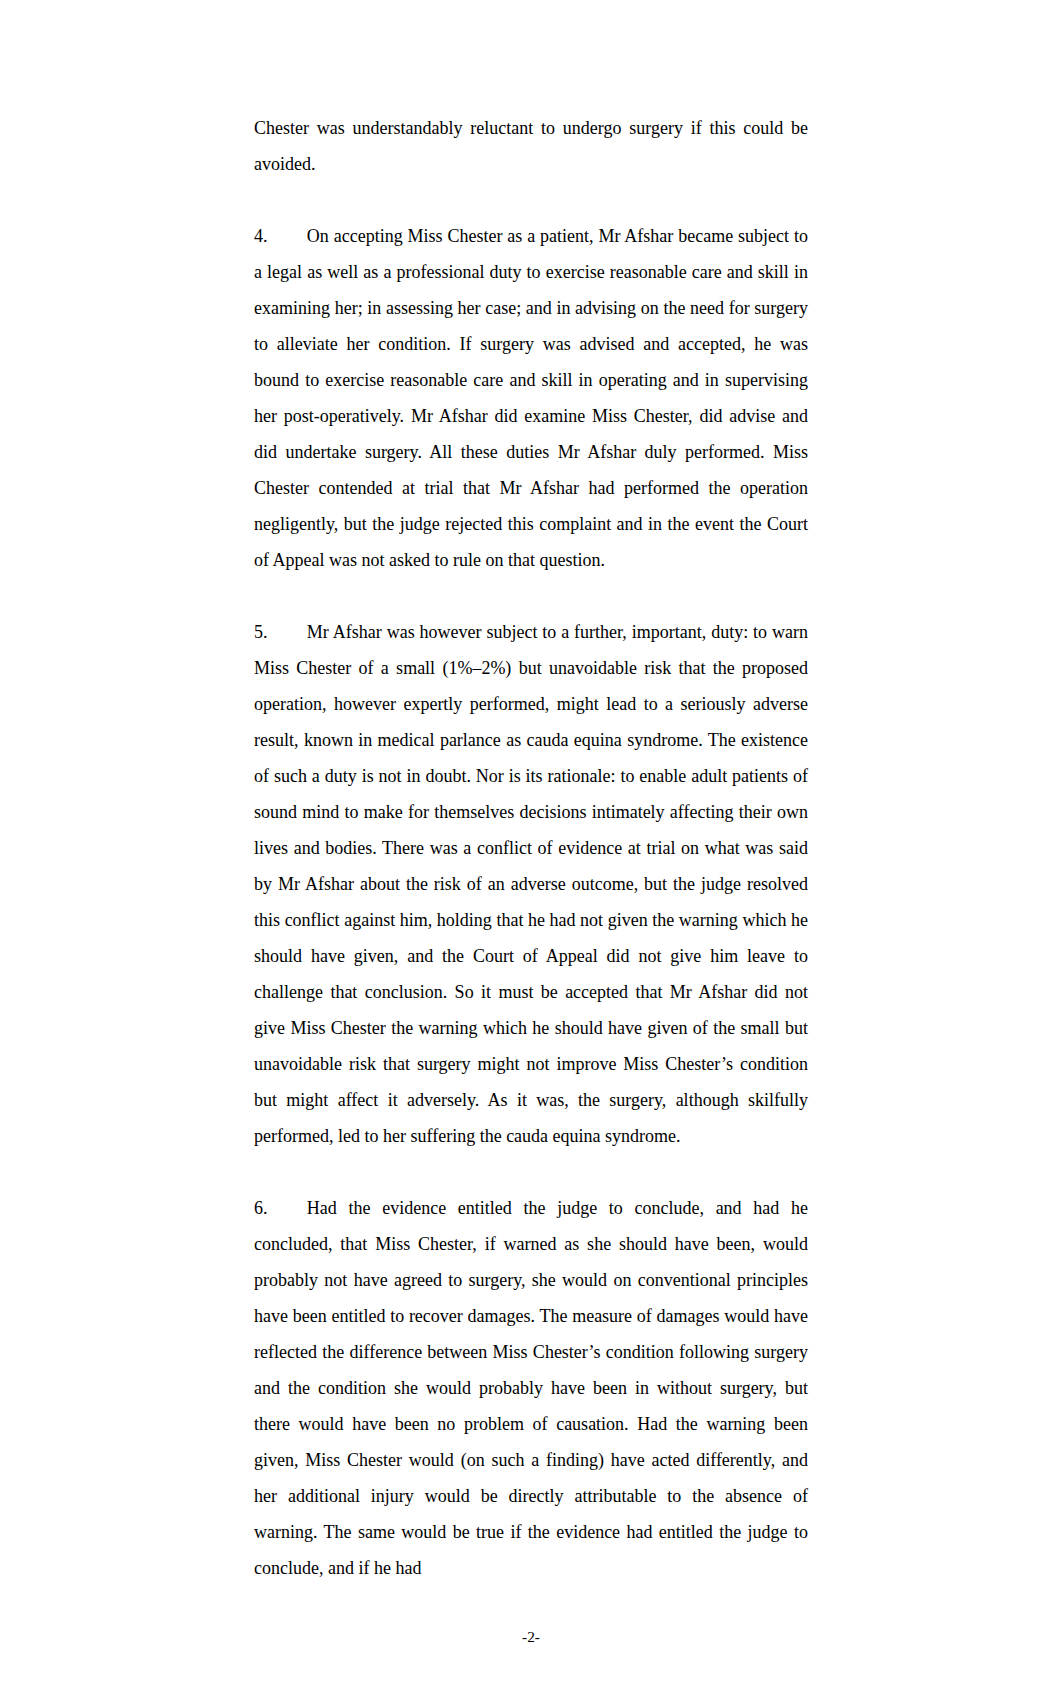Chester was understandably reluctant to undergo surgery if this could be avoided.
4. On accepting Miss Chester as a patient, Mr Afshar became subject to a legal as well as a professional duty to exercise reasonable care and skill in examining her; in assessing her case; and in advising on the need for surgery to alleviate her condition. If surgery was advised and accepted, he was bound to exercise reasonable care and skill in operating and in supervising her post-operatively. Mr Afshar did examine Miss Chester, did advise and did undertake surgery. All these duties Mr Afshar duly performed. Miss Chester contended at trial that Mr Afshar had performed the operation negligently, but the judge rejected this complaint and in the event the Court of Appeal was not asked to rule on that question.
5. Mr Afshar was however subject to a further, important, duty: to warn Miss Chester of a small (1%–2%) but unavoidable risk that the proposed operation, however expertly performed, might lead to a seriously adverse result, known in medical parlance as cauda equina syndrome. The existence of such a duty is not in doubt. Nor is its rationale: to enable adult patients of sound mind to make for themselves decisions intimately affecting their own lives and bodies. There was a conflict of evidence at trial on what was said by Mr Afshar about the risk of an adverse outcome, but the judge resolved this conflict against him, holding that he had not given the warning which he should have given, and the Court of Appeal did not give him leave to challenge that conclusion. So it must be accepted that Mr Afshar did not give Miss Chester the warning which he should have given of the small but unavoidable risk that surgery might not improve Miss Chester’s condition but might affect it adversely. As it was, the surgery, although skilfully performed, led to her suffering the cauda equina syndrome.
6. Had the evidence entitled the judge to conclude, and had he concluded, that Miss Chester, if warned as she should have been, would probably not have agreed to surgery, she would on conventional principles have been entitled to recover damages. The measure of damages would have reflected the difference between Miss Chester’s condition following surgery and the condition she would probably have been in without surgery, but there would have been no problem of causation. Had the warning been given, Miss Chester would (on such a finding) have acted differently, and her additional injury would be directly attributable to the absence of warning. The same would be true if the evidence had entitled the judge to conclude, and if he had
-2-